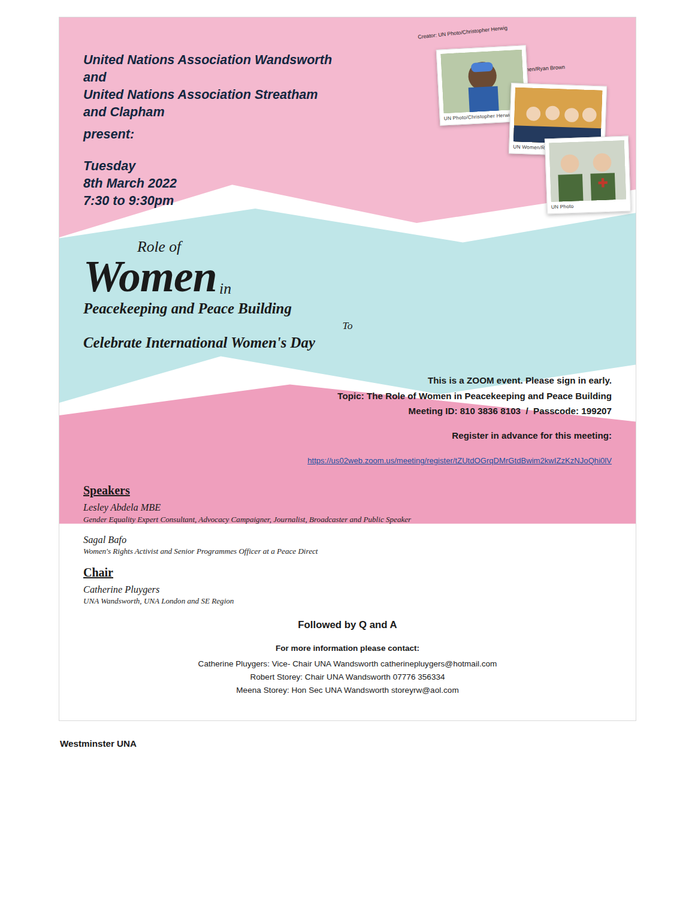United Nations Association Wandsworth and
United Nations Association Streatham and Clapham present:
Tuesday
8th March 2022
7:30 to 9:30pm
Creator: UN Photo/Christopher Herwig Credit: UN Women/Ryan Brown
UN Photo/Christopher Herwig
UN Women/Ryan Brown
UN Photo
Role of
Women in
Peacekeeping and Peace Building To Celebrate International Women's Day
This is a ZOOM event. Please sign in early.
Topic: The Role of Women in Peacekeeping and Peace Building
Meeting ID: 810 3836 8103 / Passcode: 199207
Register in advance for this meeting:
https://us02web.zoom.us/meeting/register/tZUtdOGrqDMrGtdBwim2kwIZzKzNJoQhi0lV
Speakers
Lesley Abdela MBE
Gender Equality Expert Consultant, Advocacy Campaigner, Journalist, Broadcaster and Public Speaker
Sagal Bafo
Women's Rights Activist and Senior Programmes Officer at a Peace Direct
Chair
Catherine Pluygers
UNA Wandsworth, UNA London and SE Region
Followed by Q and A
For more information please contact: Catherine Pluygers: Vice- Chair UNA Wandsworth catherinepluygers@hotmail.com
Robert Storey: Chair UNA Wandsworth 07776 356334
Meena Storey: Hon Sec UNA Wandsworth storeyrw@aol.com
Westminster UNA